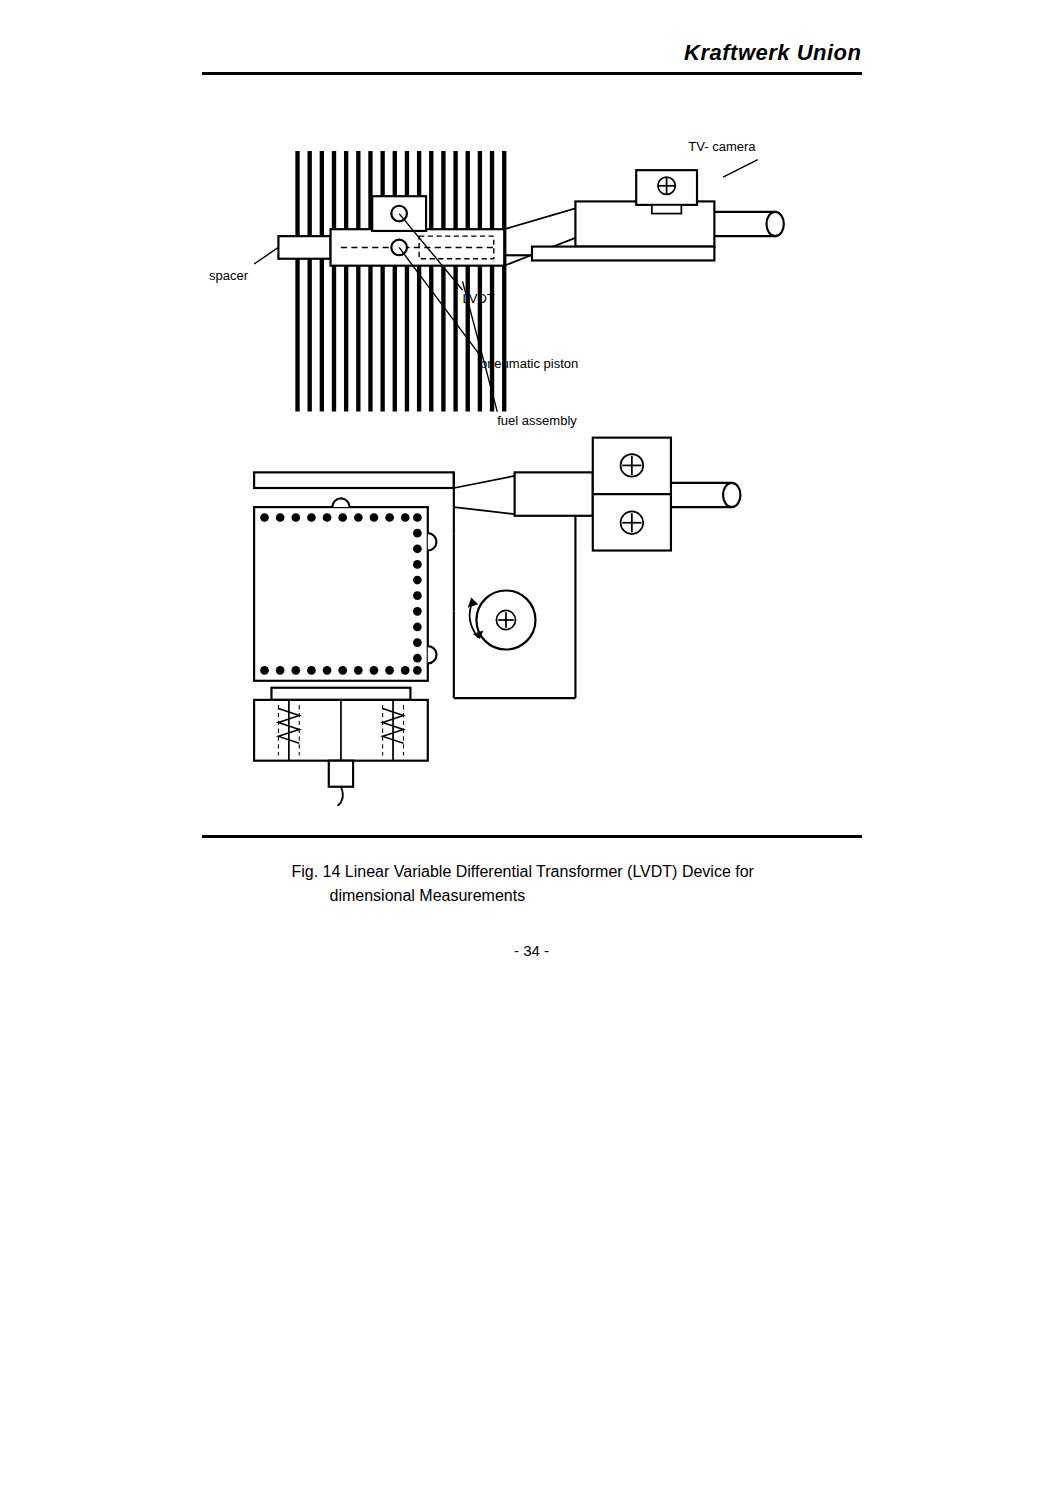Kraftwerk Union
spacer TV- camera LVDT pneumatic piston fuel assembly
Fig. 14 Linear Variable Differential Transformer (LVDT) Device for dimensional Measurements
- 34 -